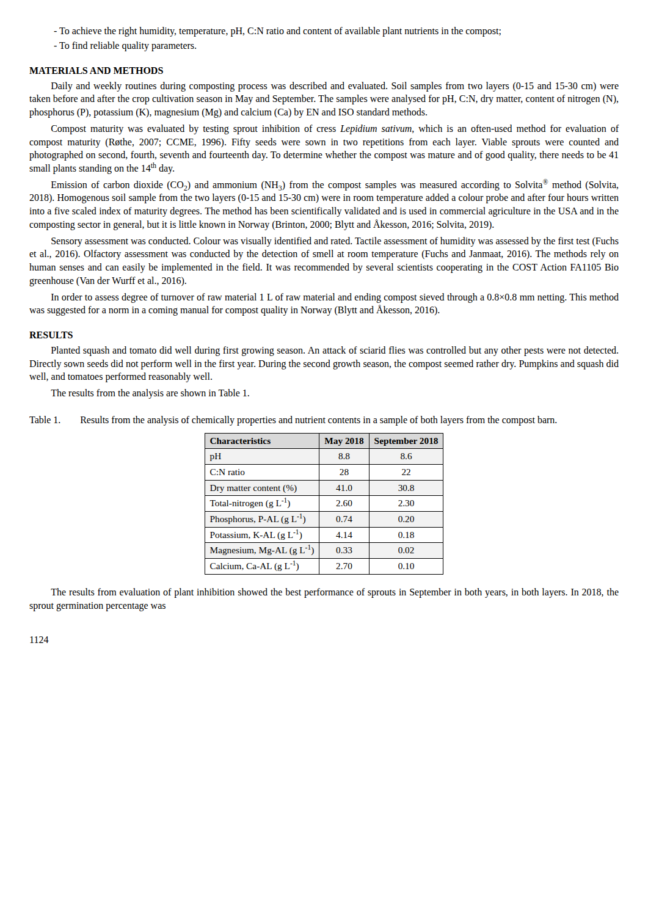- To achieve the right humidity, temperature, pH, C:N ratio and content of available plant nutrients in the compost;
- To find reliable quality parameters.
Materials and Methods
Daily and weekly routines during composting process was described and evaluated. Soil samples from two layers (0-15 and 15-30 cm) were taken before and after the crop cultivation season in May and September. The samples were analysed for pH, C:N, dry matter, content of nitrogen (N), phosphorus (P), potassium (K), magnesium (Mg) and calcium (Ca) by EN and ISO standard methods.
Compost maturity was evaluated by testing sprout inhibition of cress Lepidium sativum, which is an often-used method for evaluation of compost maturity (Røthe, 2007; CCME, 1996). Fifty seeds were sown in two repetitions from each layer. Viable sprouts were counted and photographed on second, fourth, seventh and fourteenth day. To determine whether the compost was mature and of good quality, there needs to be 41 small plants standing on the 14th day.
Emission of carbon dioxide (CO2) and ammonium (NH3) from the compost samples was measured according to Solvita® method (Solvita, 2018). Homogenous soil sample from the two layers (0-15 and 15-30 cm) were in room temperature added a colour probe and after four hours written into a five scaled index of maturity degrees. The method has been scientifically validated and is used in commercial agriculture in the USA and in the composting sector in general, but it is little known in Norway (Brinton, 2000; Blytt and Åkesson, 2016; Solvita, 2019).
Sensory assessment was conducted. Colour was visually identified and rated. Tactile assessment of humidity was assessed by the first test (Fuchs et al., 2016). Olfactory assessment was conducted by the detection of smell at room temperature (Fuchs and Janmaat, 2016). The methods rely on human senses and can easily be implemented in the field. It was recommended by several scientists cooperating in the COST Action FA1105 Bio greenhouse (Van der Wurff et al., 2016).
In order to assess degree of turnover of raw material 1 L of raw material and ending compost sieved through a 0.8×0.8 mm netting. This method was suggested for a norm in a coming manual for compost quality in Norway (Blytt and Åkesson, 2016).
Results
Planted squash and tomato did well during first growing season. An attack of sciarid flies was controlled but any other pests were not detected. Directly sown seeds did not perform well in the first year. During the second growth season, the compost seemed rather dry. Pumpkins and squash did well, and tomatoes performed reasonably well.
The results from the analysis are shown in Table 1.
Table 1. Results from the analysis of chemically properties and nutrient contents in a sample of both layers from the compost barn.
| Characteristics | May 2018 | September 2018 |
| --- | --- | --- |
| pH | 8.8 | 8.6 |
| C:N ratio | 28 | 22 |
| Dry matter content (%) | 41.0 | 30.8 |
| Total-nitrogen (g L -1 ) | 2.60 | 2.30 |
| Phosphorus, P-AL (g L -1 ) | 0.74 | 0.20 |
| Potassium, K-AL (g L -1 ) | 4.14 | 0.18 |
| Magnesium, Mg-AL (g L -1 ) | 0.33 | 0.02 |
| Calcium, Ca-AL (g L -1 ) | 2.70 | 0.10 |
The results from evaluation of plant inhibition showed the best performance of sprouts in September in both years, in both layers. In 2018, the sprout germination percentage was
1124